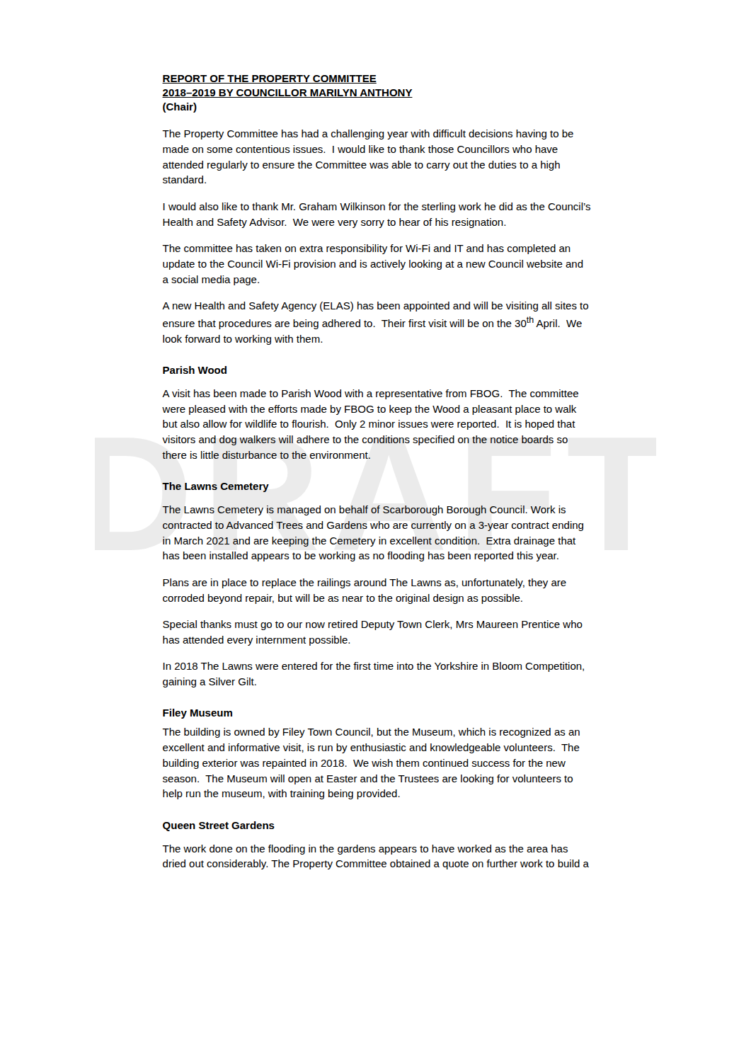DRAFT
REPORT OF THE PROPERTY COMMITTEE 2018–2019 BY COUNCILLOR MARILYN ANTHONY (Chair)
The Property Committee has had a challenging year with difficult decisions having to be made on some contentious issues. I would like to thank those Councillors who have attended regularly to ensure the Committee was able to carry out the duties to a high standard.
I would also like to thank Mr. Graham Wilkinson for the sterling work he did as the Council’s Health and Safety Advisor. We were very sorry to hear of his resignation.
The committee has taken on extra responsibility for Wi-Fi and IT and has completed an update to the Council Wi-Fi provision and is actively looking at a new Council website and a social media page.
A new Health and Safety Agency (ELAS) has been appointed and will be visiting all sites to ensure that procedures are being adhered to. Their first visit will be on the 30th April. We look forward to working with them.
Parish Wood
A visit has been made to Parish Wood with a representative from FBOG. The committee were pleased with the efforts made by FBOG to keep the Wood a pleasant place to walk but also allow for wildlife to flourish. Only 2 minor issues were reported. It is hoped that visitors and dog walkers will adhere to the conditions specified on the notice boards so there is little disturbance to the environment.
The Lawns Cemetery
The Lawns Cemetery is managed on behalf of Scarborough Borough Council. Work is contracted to Advanced Trees and Gardens who are currently on a 3-year contract ending in March 2021 and are keeping the Cemetery in excellent condition. Extra drainage that has been installed appears to be working as no flooding has been reported this year.
Plans are in place to replace the railings around The Lawns as, unfortunately, they are corroded beyond repair, but will be as near to the original design as possible.
Special thanks must go to our now retired Deputy Town Clerk, Mrs Maureen Prentice who has attended every internment possible.
In 2018 The Lawns were entered for the first time into the Yorkshire in Bloom Competition, gaining a Silver Gilt.
Filey Museum
The building is owned by Filey Town Council, but the Museum, which is recognized as an excellent and informative visit, is run by enthusiastic and knowledgeable volunteers. The building exterior was repainted in 2018. We wish them continued success for the new season. The Museum will open at Easter and the Trustees are looking for volunteers to help run the museum, with training being provided.
Queen Street Gardens
The work done on the flooding in the gardens appears to have worked as the area has dried out considerably. The Property Committee obtained a quote on further work to build a